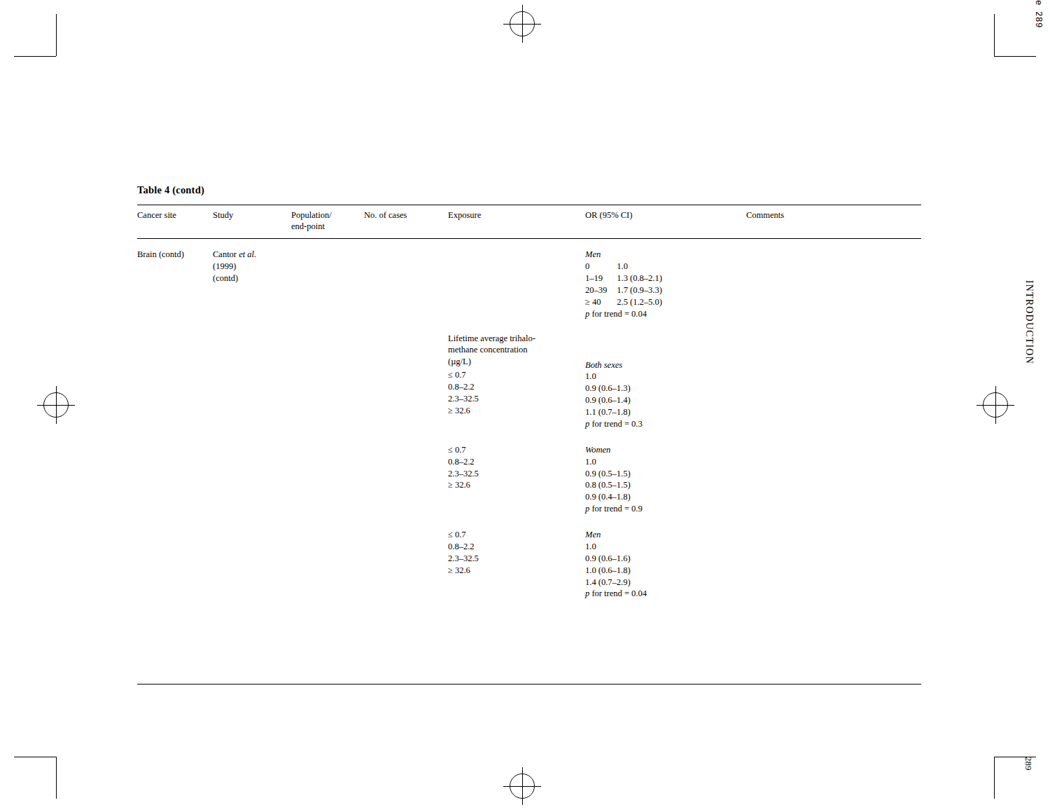pp271-294.qxd 11/10/2004 11:02 Page 289
INTRODUCTION
289
Table 4 (contd)
| Cancer site | Study | Population/ end-point | No. of cases | Exposure | OR (95% CI) | Comments |
| --- | --- | --- | --- | --- | --- | --- |
| Brain (contd) | Cantor et al. (1999) (contd) | | | | Men / 0 / 1.0 / / 1–19 / 1.3 (0.8–2.1) / / 20–39 / 1.7 (0.9–3.3) / / ≥ 40 / 2.5 (1.2–5.0) / p for trend = 0.04 | |
| | | | | Lifetime average trihalo- methane concentration (µg/L) / ≤ 0.7 / / 0.8–2.2 / / 2.3–32.5 / / ≥ 32.6 / | Both sexes / 1.0 / / 0.9 (0.6–1.3) / / 0.9 (0.6–1.4) / / 1.1 (0.7–1.8) / p for trend = 0.3 | |
| | | | | / ≤ 0.7 / / 0.8–2.2 / / 2.3–32.5 / / ≥ 32.6 / | Women / 1.0 / / 0.9 (0.5–1.5) / / 0.8 (0.5–1.5) / / 0.9 (0.4–1.8) / p for trend = 0.9 | |
| | | | | / ≤ 0.7 / / 0.8–2.2 / / 2.3–32.5 / / ≥ 32.6 / | Men / 1.0 / / 0.9 (0.6–1.6) / / 1.0 (0.6–1.8) / / 1.4 (0.7–2.9) / p for trend = 0.04 | |